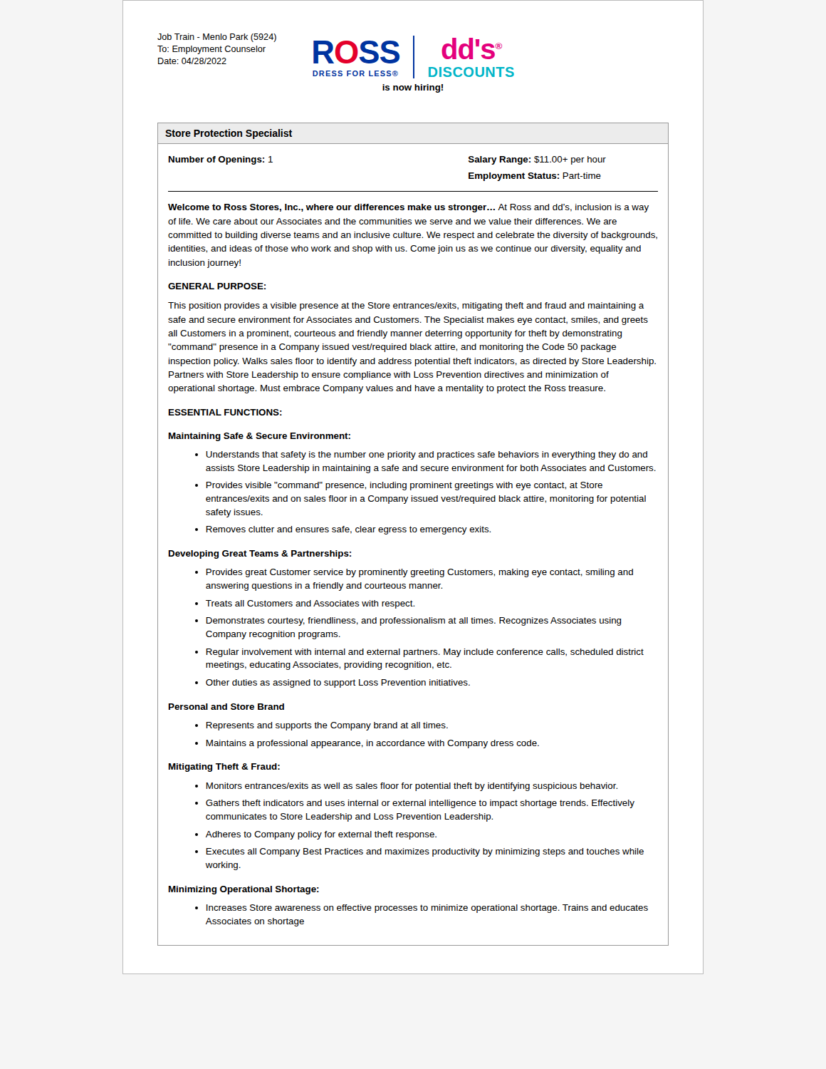Job Train - Menlo Park (5924)
To: Employment Counselor
Date: 04/28/2022
ROSS
DRESS FOR LESS®
dd's®
DISCOUNTS
is now hiring!
Store Protection Specialist
| Number of Openings: 1 | Salary Range: $11.00+ per hour |
| | Employment Status: Part-time |
Welcome to Ross Stores, Inc., where our differences make us stronger… At Ross and dd’s, inclusion is a way of life. We care about our Associates and the communities we serve and we value their differences. We are committed to building diverse teams and an inclusive culture. We respect and celebrate the diversity of backgrounds, identities, and ideas of those who work and shop with us. Come join us as we continue our diversity, equality and inclusion journey!
GENERAL PURPOSE:
This position provides a visible presence at the Store entrances/exits, mitigating theft and fraud and maintaining a safe and secure environment for Associates and Customers. The Specialist makes eye contact, smiles, and greets all Customers in a prominent, courteous and friendly manner deterring opportunity for theft by demonstrating "command" presence in a Company issued vest/required black attire, and monitoring the Code 50 package inspection policy. Walks sales floor to identify and address potential theft indicators, as directed by Store Leadership. Partners with Store Leadership to ensure compliance with Loss Prevention directives and minimization of operational shortage. Must embrace Company values and have a mentality to protect the Ross treasure.
ESSENTIAL FUNCTIONS:
Maintaining Safe & Secure Environment:
Understands that safety is the number one priority and practices safe behaviors in everything they do and assists Store Leadership in maintaining a safe and secure environment for both Associates and Customers.
Provides visible "command" presence, including prominent greetings with eye contact, at Store entrances/exits and on sales floor in a Company issued vest/required black attire, monitoring for potential safety issues.
Removes clutter and ensures safe, clear egress to emergency exits.
Developing Great Teams & Partnerships:
Provides great Customer service by prominently greeting Customers, making eye contact, smiling and answering questions in a friendly and courteous manner.
Treats all Customers and Associates with respect.
Demonstrates courtesy, friendliness, and professionalism at all times. Recognizes Associates using Company recognition programs.
Regular involvement with internal and external partners. May include conference calls, scheduled district meetings, educating Associates, providing recognition, etc.
Other duties as assigned to support Loss Prevention initiatives.
Personal and Store Brand
Represents and supports the Company brand at all times.
Maintains a professional appearance, in accordance with Company dress code.
Mitigating Theft & Fraud:
Monitors entrances/exits as well as sales floor for potential theft by identifying suspicious behavior.
Gathers theft indicators and uses internal or external intelligence to impact shortage trends. Effectively communicates to Store Leadership and Loss Prevention Leadership.
Adheres to Company policy for external theft response.
Executes all Company Best Practices and maximizes productivity by minimizing steps and touches while working.
Minimizing Operational Shortage:
Increases Store awareness on effective processes to minimize operational shortage. Trains and educates Associates on shortage